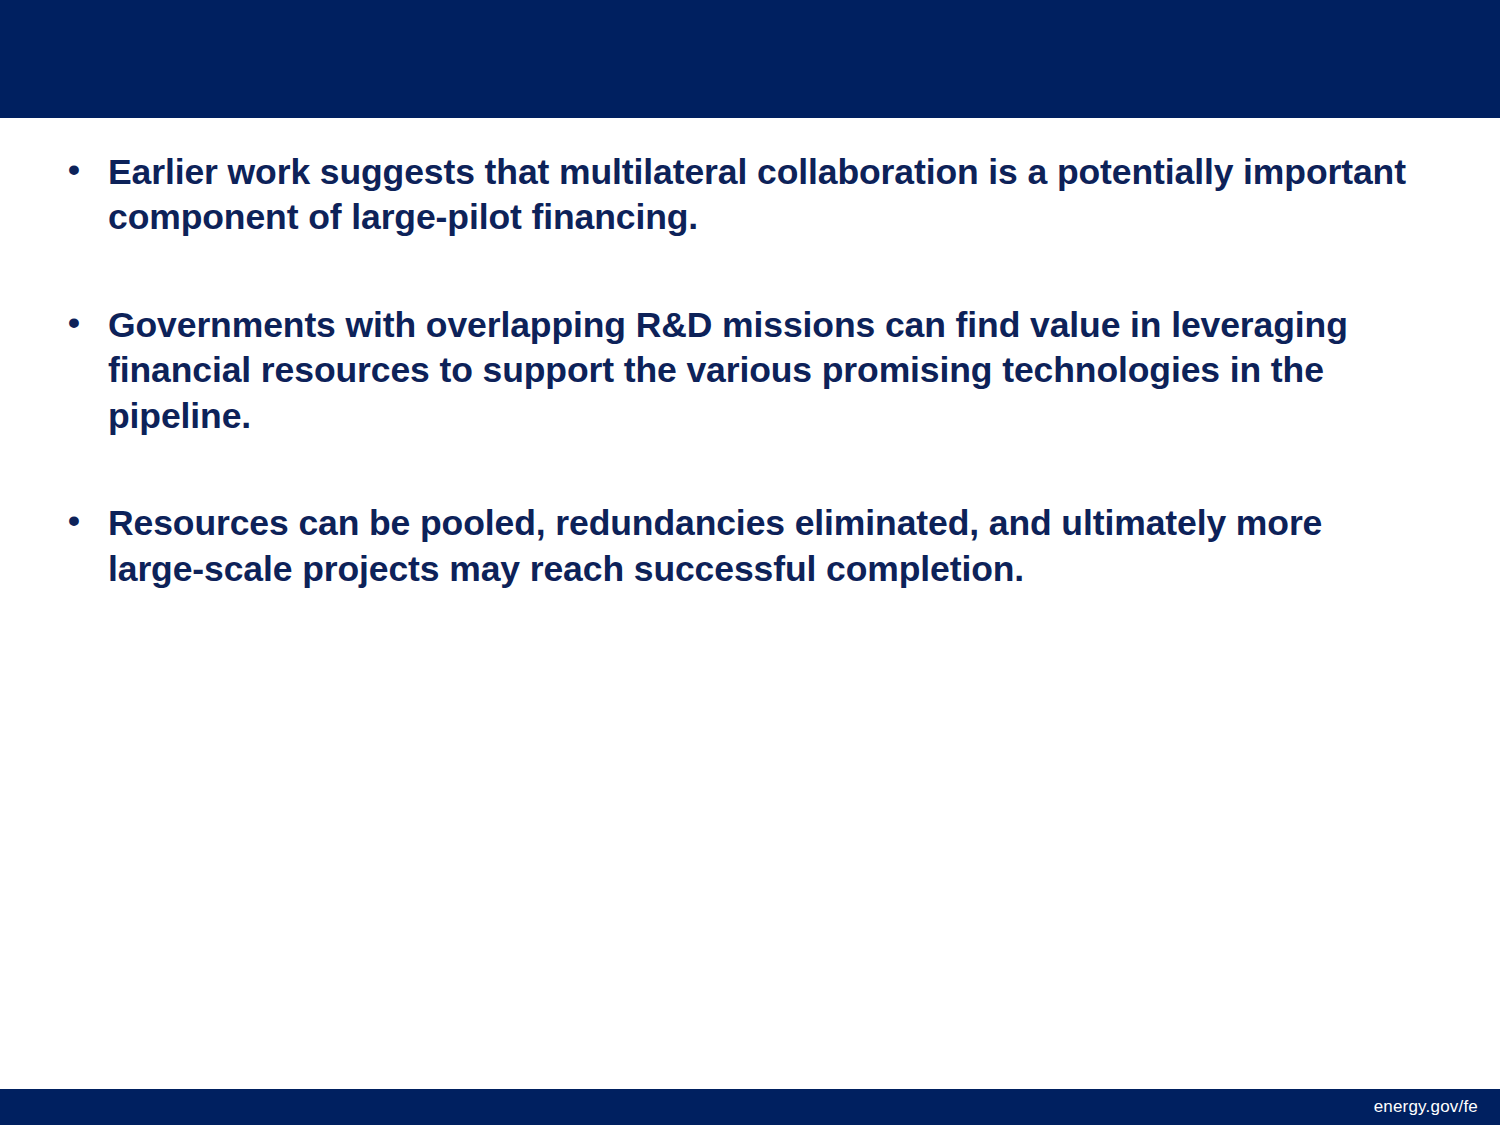Earlier work suggests that multilateral collaboration is a potentially important component of large-pilot financing.
Governments with overlapping R&D missions can find value in leveraging financial resources to support the various promising technologies in the pipeline.
Resources can be pooled, redundancies eliminated, and ultimately more large-scale projects may reach successful completion.
energy.gov/fe